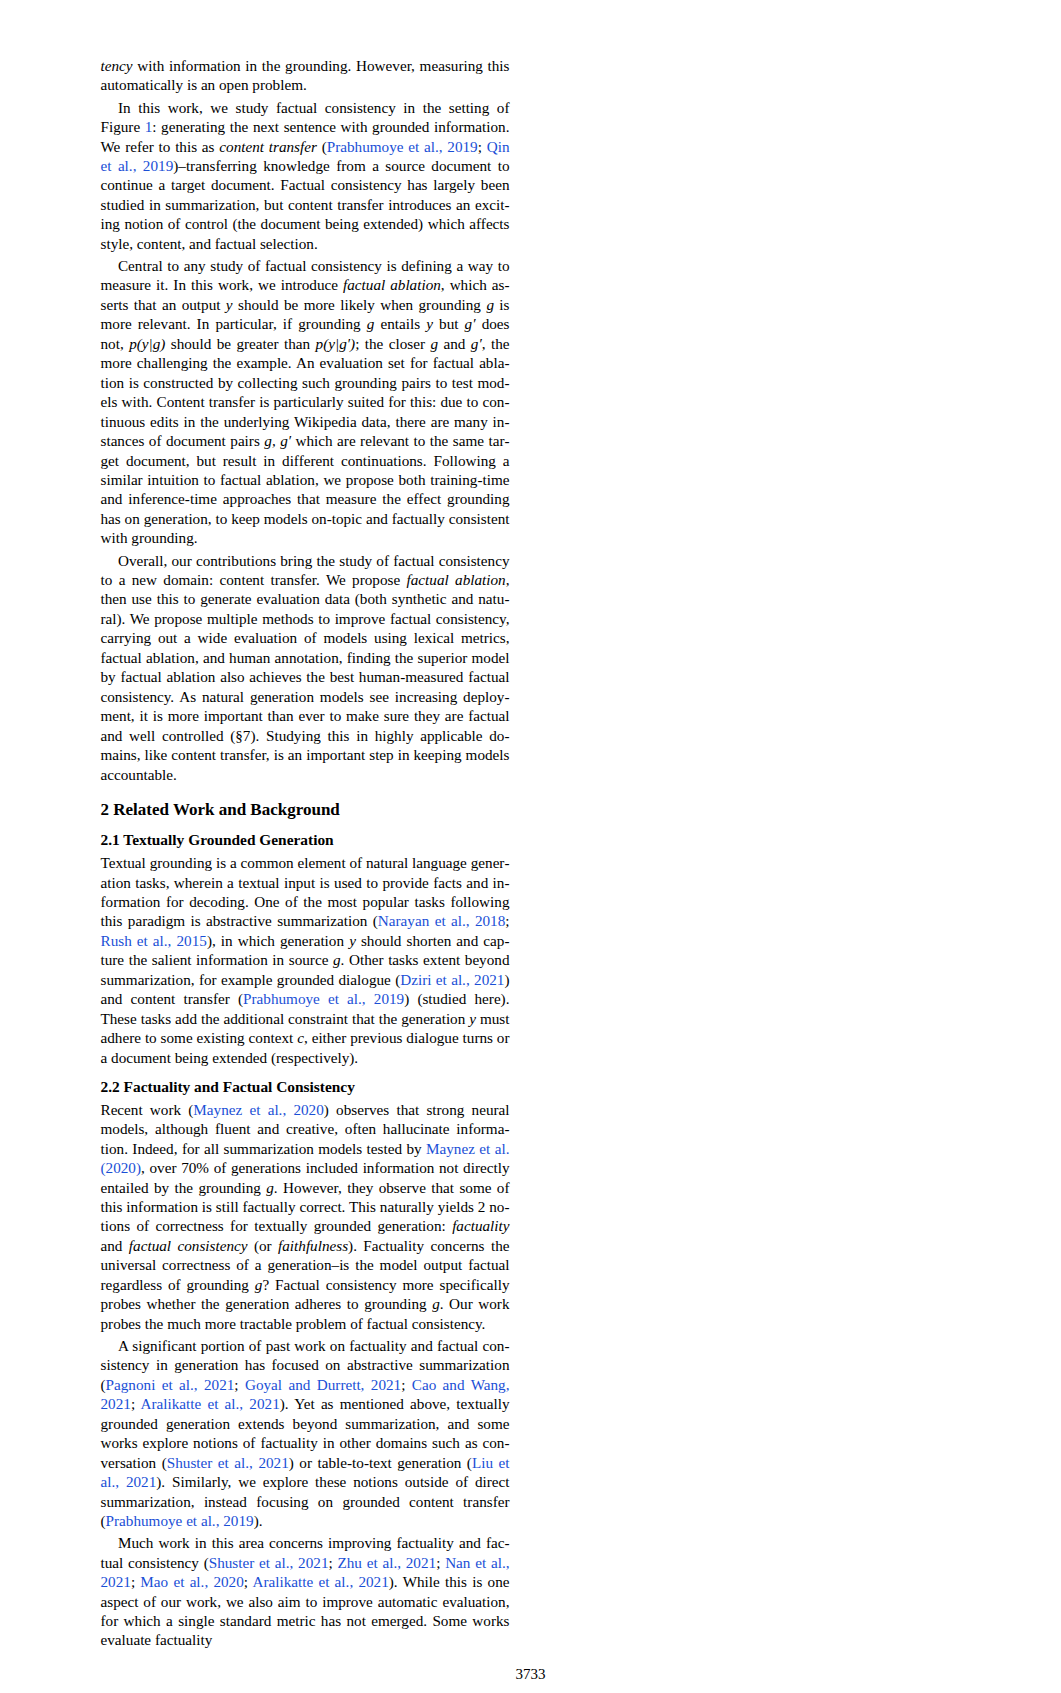tency with information in the grounding. However, measuring this automatically is an open problem.
In this work, we study factual consistency in the setting of Figure 1: generating the next sentence with grounded information. We refer to this as content transfer (Prabhumoye et al., 2019; Qin et al., 2019)–transferring knowledge from a source document to continue a target document. Factual consistency has largely been studied in summarization, but content transfer introduces an exciting notion of control (the document being extended) which affects style, content, and factual selection.
Central to any study of factual consistency is defining a way to measure it. In this work, we introduce factual ablation, which asserts that an output y should be more likely when grounding g is more relevant. In particular, if grounding g entails y but g′ does not, p(y|g) should be greater than p(y|g′); the closer g and g′, the more challenging the example. An evaluation set for factual ablation is constructed by collecting such grounding pairs to test models with. Content transfer is particularly suited for this: due to continuous edits in the underlying Wikipedia data, there are many instances of document pairs g, g′ which are relevant to the same target document, but result in different continuations. Following a similar intuition to factual ablation, we propose both training-time and inference-time approaches that measure the effect grounding has on generation, to keep models on-topic and factually consistent with grounding.
Overall, our contributions bring the study of factual consistency to a new domain: content transfer. We propose factual ablation, then use this to generate evaluation data (both synthetic and natural). We propose multiple methods to improve factual consistency, carrying out a wide evaluation of models using lexical metrics, factual ablation, and human annotation, finding the superior model by factual ablation also achieves the best human-measured factual consistency. As natural generation models see increasing deployment, it is more important than ever to make sure they are factual and well controlled (§7). Studying this in highly applicable domains, like content transfer, is an important step in keeping models accountable.
2 Related Work and Background
2.1 Textually Grounded Generation
Textual grounding is a common element of natural language generation tasks, wherein a textual input is used to provide facts and information for decoding. One of the most popular tasks following this paradigm is abstractive summarization (Narayan et al., 2018; Rush et al., 2015), in which generation y should shorten and capture the salient information in source g. Other tasks extent beyond summarization, for example grounded dialogue (Dziri et al., 2021) and content transfer (Prabhumoye et al., 2019) (studied here). These tasks add the additional constraint that the generation y must adhere to some existing context c, either previous dialogue turns or a document being extended (respectively).
2.2 Factuality and Factual Consistency
Recent work (Maynez et al., 2020) observes that strong neural models, although fluent and creative, often hallucinate information. Indeed, for all summarization models tested by Maynez et al. (2020), over 70% of generations included information not directly entailed by the grounding g. However, they observe that some of this information is still factually correct. This naturally yields 2 notions of correctness for textually grounded generation: factuality and factual consistency (or faithfulness). Factuality concerns the universal correctness of a generation–is the model output factual regardless of grounding g? Factual consistency more specifically probes whether the generation adheres to grounding g. Our work probes the much more tractable problem of factual consistency.
A significant portion of past work on factuality and factual consistency in generation has focused on abstractive summarization (Pagnoni et al., 2021; Goyal and Durrett, 2021; Cao and Wang, 2021; Aralikatte et al., 2021). Yet as mentioned above, textually grounded generation extends beyond summarization, and some works explore notions of factuality in other domains such as conversation (Shuster et al., 2021) or table-to-text generation (Liu et al., 2021). Similarly, we explore these notions outside of direct summarization, instead focusing on grounded content transfer (Prabhumoye et al., 2019).
Much work in this area concerns improving factuality and factual consistency (Shuster et al., 2021; Zhu et al., 2021; Nan et al., 2021; Mao et al., 2020; Aralikatte et al., 2021). While this is one aspect of our work, we also aim to improve automatic evaluation, for which a single standard metric has not emerged. Some works evaluate factuality
3733